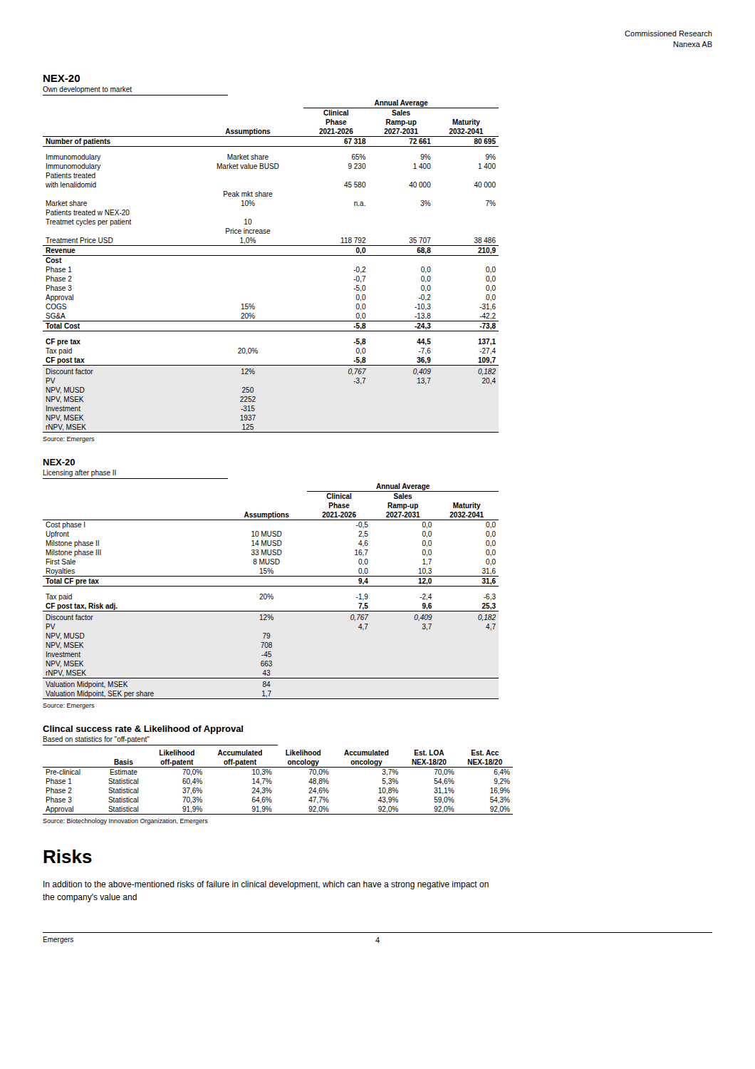Commissioned Research
Nanexa AB
NEX-20
Own development to market
| | | Annual Average |
| | | Clinical | Sales | |
| | | Phase | Ramp-up | Maturity |
| | Assumptions | 2021-2026 | 2027-2031 | 2032-2041 |
| Number of patients | | 67 318 | 72 661 | 80 695 |
| Immunomodulary | Market share | 65% | 9% | 9% |
| Immunomodulary | Market value BUSD | 9 230 | 1 400 | 1 400 |
| Patients treated | | | | |
| with lenalidomid | | 45 580 | 40 000 | 40 000 |
| | Peak mkt share | | | |
| Market share | 10% | n.a. | 3% | 7% |
| Patients treated w NEX-20 | | | | |
| Treatmet cycles per patient | 10 | | | |
| | Price increase | | | |
| Treatment Price USD | 1,0% | 118 792 | 35 707 | 38 486 |
| Revenue | | 0,0 | 68,8 | 210,9 |
| Cost | | | | |
| Phase 1 | | -0,2 | 0,0 | 0,0 |
| Phase 2 | | -0,7 | 0,0 | 0,0 |
| Phase 3 | | -5,0 | 0,0 | 0,0 |
| Approval | | 0,0 | -0,2 | 0,0 |
| COGS | 15% | 0,0 | -10,3 | -31,6 |
| SG&A | 20% | 0,0 | -13,8 | -42,2 |
| Total Cost | | -5,8 | -24,3 | -73,8 |
| CF pre tax | | -5,8 | 44,5 | 137,1 |
| Tax paid | 20,0% | 0,0 | -7,6 | -27,4 |
| CF post tax | | -5,8 | 36,9 | 109,7 |
| Discount factor | 12% | 0,767 | 0,409 | 0,182 |
| PV | | -3,7 | 13,7 | 20,4 |
| NPV, MUSD | 250 | | | |
| NPV, MSEK | 2252 | | | |
| Investment | -315 | | | |
| NPV, MSEK | 1937 | | | |
| rNPV, MSEK | 125 | | | |
Source: Emergers
NEX-20
Licensing after phase II
| | | Annual Average |
| | | Clinical | Sales | |
| | | Phase | Ramp-up | Maturity |
| | Assumptions | 2021-2026 | 2027-2031 | 2032-2041 |
| Cost phase I | | -0,5 | 0,0 | 0,0 |
| Upfront | 10 MUSD | 2,5 | 0,0 | 0,0 |
| Milstone phase II | 14 MUSD | 4,6 | 0,0 | 0,0 |
| Milstone phase III | 33 MUSD | 16,7 | 0,0 | 0,0 |
| First Sale | 8 MUSD | 0,0 | 1,7 | 0,0 |
| Royalties | 15% | 0,0 | 10,3 | 31,6 |
| Total CF pre tax | | 9,4 | 12,0 | 31,6 |
| Tax paid | 20% | -1,9 | -2,4 | -6,3 |
| CF post tax, Risk adj. | | 7,5 | 9,6 | 25,3 |
| Discount factor | 12% | 0,767 | 0,409 | 0,182 |
| PV | | 4,7 | 3,7 | 4,7 |
| NPV, MUSD | 79 | | | |
| NPV, MSEK | 708 | | | |
| Investment | -45 | | | |
| NPV, MSEK | 663 | | | |
| rNPV, MSEK | 43 | | | |
| Valuation Midpoint, MSEK | 84 | | | |
| Valuation Midpoint, SEK per share | 1,7 | | | |
Source: Emergers
Clincal success rate & Likelihood of Approval
Based on statistics for "off-patent"
| | | Likelihood | Accumulated | Likelihood | Accumulated | Est. LOA | Est. Acc |
| | Basis | off-patent | off-patent | oncology | oncology | NEX-18/20 | NEX-18/20 |
| Pre-clinical | Estimate | 70,0% | 10,3% | 70,0% | 3,7% | 70,0% | 6,4% |
| Phase 1 | Statistical | 60,4% | 14,7% | 48,8% | 5,3% | 54,6% | 9,2% |
| Phase 2 | Statistical | 37,6% | 24,3% | 24,6% | 10,8% | 31,1% | 16,9% |
| Phase 3 | Statistical | 70,3% | 64,6% | 47,7% | 43,9% | 59,0% | 54,3% |
| Approval | Statistical | 91,9% | 91,9% | 92,0% | 92,0% | 92,0% | 92,0% |
Source: Biotechnology Innovation Organization, Emergers
Risks
In addition to the above-mentioned risks of failure in clinical development, which can have a strong negative impact on the company's value and
Emergers 4